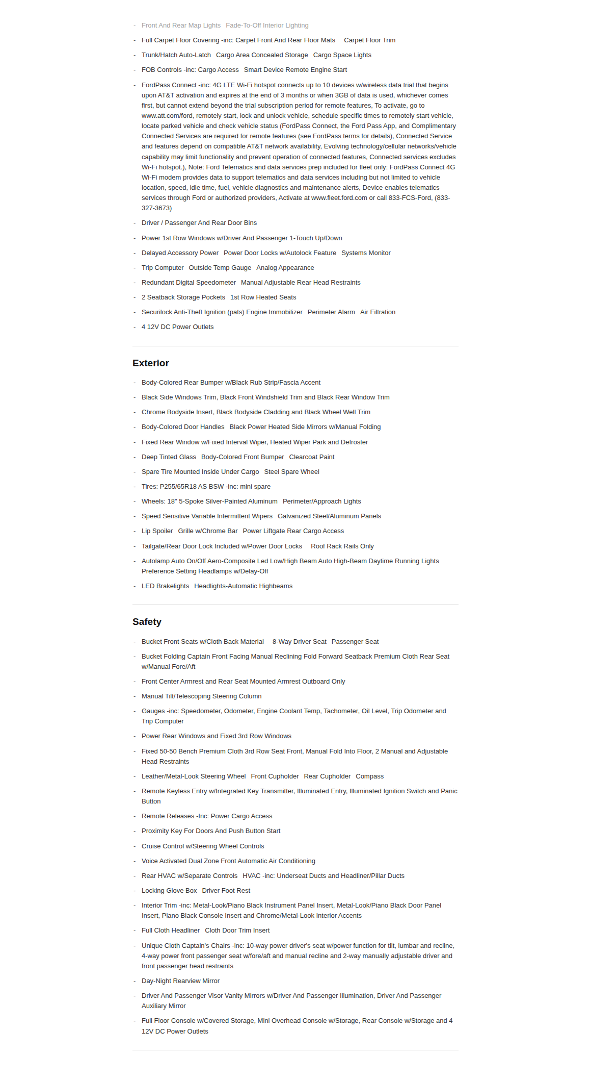Front And Rear Map Lights Fade-To-Off Interior Lighting
Full Carpet Floor Covering -inc: Carpet Front And Rear Floor Mats Carpet Floor Trim
Trunk/Hatch Auto-Latch Cargo Area Concealed Storage Cargo Space Lights
FOB Controls -inc: Cargo Access Smart Device Remote Engine Start
FordPass Connect -inc: 4G LTE Wi-Fi hotspot connects up to 10 devices w/wireless data trial that begins upon AT&T activation and expires at the end of 3 months or when 3GB of data is used, whichever comes first, but cannot extend beyond the trial subscription period for remote features, To activate, go to www.att.com/ford, remotely start, lock and unlock vehicle, schedule specific times to remotely start vehicle, locate parked vehicle and check vehicle status (FordPass Connect, the Ford Pass App, and Complimentary Connected Services are required for remote features (see FordPass terms for details), Connected Service and features depend on compatible AT&T network availability, Evolving technology/cellular networks/vehicle capability may limit functionality and prevent operation of connected features, Connected services excludes Wi-Fi hotspot.), Note: Ford Telematics and data services prep included for fleet only: FordPass Connect 4G Wi-Fi modem provides data to support telematics and data services including but not limited to vehicle location, speed, idle time, fuel, vehicle diagnostics and maintenance alerts, Device enables telematics services through Ford or authorized providers, Activate at www.fleet.ford.com or call 833-FCS-Ford, (833-327-3673)
Driver / Passenger And Rear Door Bins
Power 1st Row Windows w/Driver And Passenger 1-Touch Up/Down
Delayed Accessory Power Power Door Locks w/Autolock Feature Systems Monitor
Trip Computer Outside Temp Gauge Analog Appearance
Redundant Digital Speedometer Manual Adjustable Rear Head Restraints
2 Seatback Storage Pockets 1st Row Heated Seats
Securilock Anti-Theft Ignition (pats) Engine Immobilizer Perimeter Alarm Air Filtration
4 12V DC Power Outlets
Exterior
Body-Colored Rear Bumper w/Black Rub Strip/Fascia Accent
Black Side Windows Trim, Black Front Windshield Trim and Black Rear Window Trim
Chrome Bodyside Insert, Black Bodyside Cladding and Black Wheel Well Trim
Body-Colored Door Handles Black Power Heated Side Mirrors w/Manual Folding
Fixed Rear Window w/Fixed Interval Wiper, Heated Wiper Park and Defroster
Deep Tinted Glass Body-Colored Front Bumper Clearcoat Paint
Spare Tire Mounted Inside Under Cargo Steel Spare Wheel
Tires: P255/65R18 AS BSW -inc: mini spare
Wheels: 18" 5-Spoke Silver-Painted Aluminum Perimeter/Approach Lights
Speed Sensitive Variable Intermittent Wipers Galvanized Steel/Aluminum Panels
Lip Spoiler Grille w/Chrome Bar Power Liftgate Rear Cargo Access
Tailgate/Rear Door Lock Included w/Power Door Locks Roof Rack Rails Only
Autolamp Auto On/Off Aero-Composite Led Low/High Beam Auto High-Beam Daytime Running Lights Preference Setting Headlamps w/Delay-Off
LED Brakelights Headlights-Automatic Highbeams
Safety
Bucket Front Seats w/Cloth Back Material 8-Way Driver Seat Passenger Seat
Bucket Folding Captain Front Facing Manual Reclining Fold Forward Seatback Premium Cloth Rear Seat w/Manual Fore/Aft
Front Center Armrest and Rear Seat Mounted Armrest Outboard Only
Manual Tilt/Telescoping Steering Column
Gauges -inc: Speedometer, Odometer, Engine Coolant Temp, Tachometer, Oil Level, Trip Odometer and Trip Computer
Power Rear Windows and Fixed 3rd Row Windows
Fixed 50-50 Bench Premium Cloth 3rd Row Seat Front, Manual Fold Into Floor, 2 Manual and Adjustable Head Restraints
Leather/Metal-Look Steering Wheel Front Cupholder Rear Cupholder Compass
Remote Keyless Entry w/Integrated Key Transmitter, Illuminated Entry, Illuminated Ignition Switch and Panic Button
Remote Releases -Inc: Power Cargo Access
Proximity Key For Doors And Push Button Start
Cruise Control w/Steering Wheel Controls
Voice Activated Dual Zone Front Automatic Air Conditioning
Rear HVAC w/Separate Controls HVAC -inc: Underseat Ducts and Headliner/Pillar Ducts
Locking Glove Box Driver Foot Rest
Interior Trim -inc: Metal-Look/Piano Black Instrument Panel Insert, Metal-Look/Piano Black Door Panel Insert, Piano Black Console Insert and Chrome/Metal-Look Interior Accents
Full Cloth Headliner Cloth Door Trim Insert
Unique Cloth Captain's Chairs -inc: 10-way power driver's seat w/power function for tilt, lumbar and recline, 4-way power front passenger seat w/fore/aft and manual recline and 2-way manually adjustable driver and front passenger head restraints
Day-Night Rearview Mirror
Driver And Passenger Visor Vanity Mirrors w/Driver And Passenger Illumination, Driver And Passenger Auxiliary Mirror
Full Floor Console w/Covered Storage, Mini Overhead Console w/Storage, Rear Console w/Storage and 4 12V DC Power Outlets